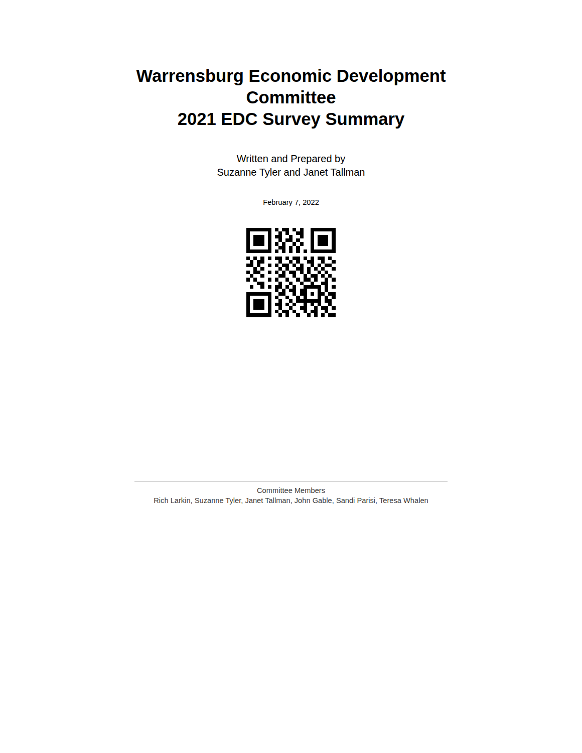Warrensburg Economic Development Committee2021 EDC Survey Summary
Written and Prepared bySuzanne Tyler and Janet Tallman
February 7, 2022
Committee Members Rich Larkin, Suzanne Tyler, Janet Tallman, John Gable, Sandi Parisi, Teresa Whalen